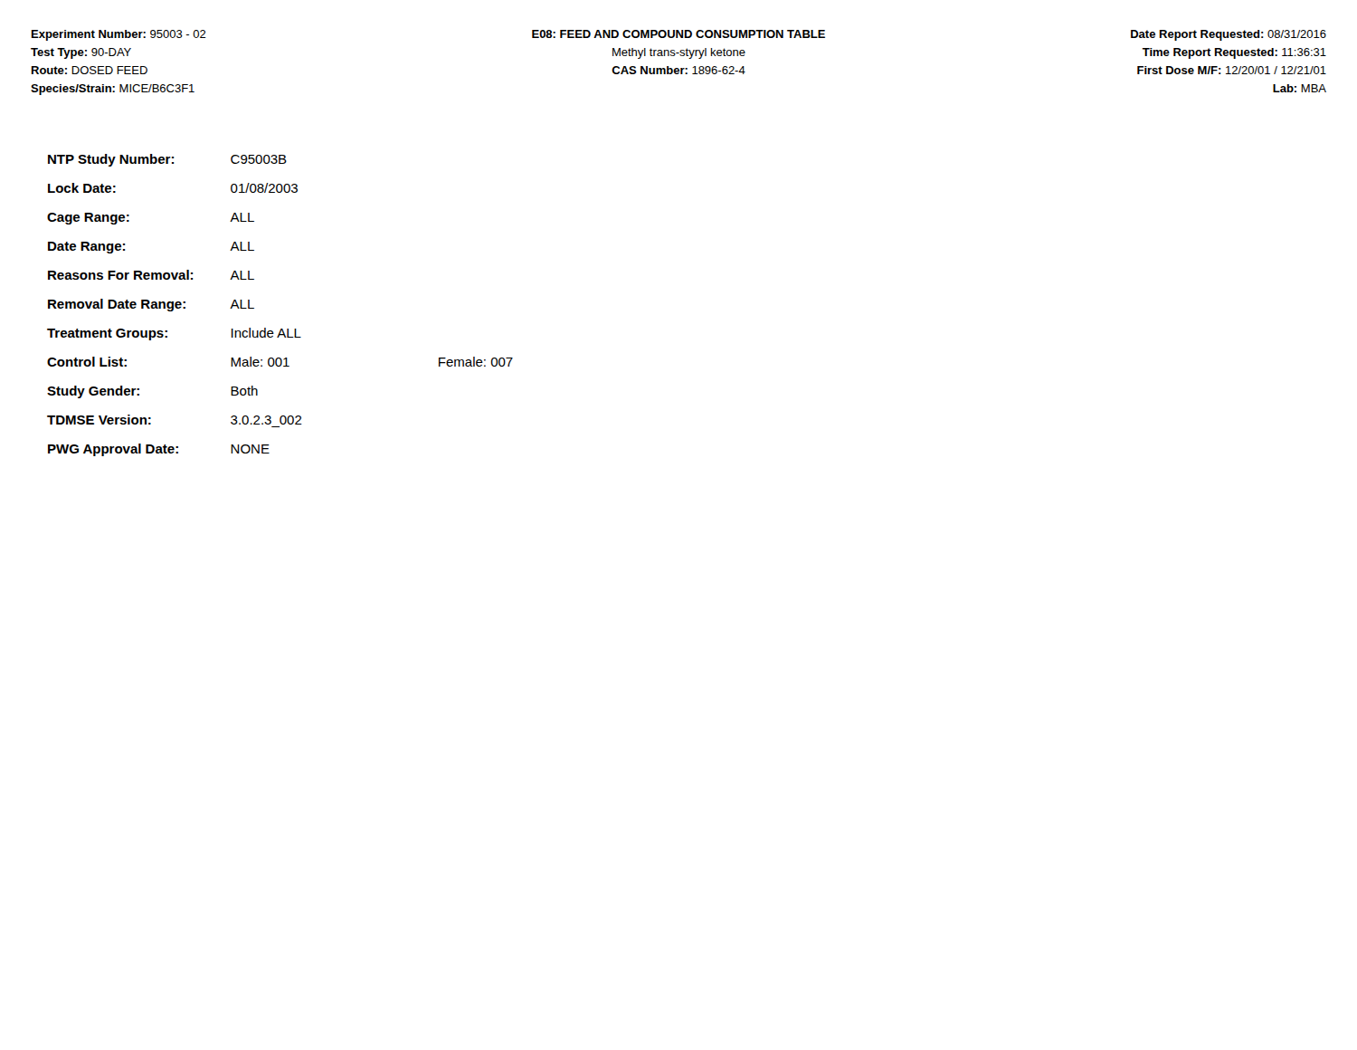| Experiment Number: 95003 - 02 | E08: FEED AND COMPOUND CONSUMPTION TABLE | Date Report Requested: 08/31/2016 |
| Test Type: 90-DAY | Methyl trans-styryl ketone | Time Report Requested: 11:36:31 |
| Route: DOSED FEED | CAS Number: 1896-62-4 | First Dose M/F: 12/20/01 / 12/21/01 |
| Species/Strain: MICE/B6C3F1 | | Lab: MBA |
| NTP Study Number: | C95003B | |
| Lock Date: | 01/08/2003 | |
| Cage Range: | ALL | |
| Date Range: | ALL | |
| Reasons For Removal: | ALL | |
| Removal Date Range: | ALL | |
| Treatment Groups: | Include ALL | |
| Control List: | Male: 001 | Female: 007 |
| Study Gender: | Both | |
| TDMSE Version: | 3.0.2.3_002 | |
| PWG Approval Date: | NONE | |